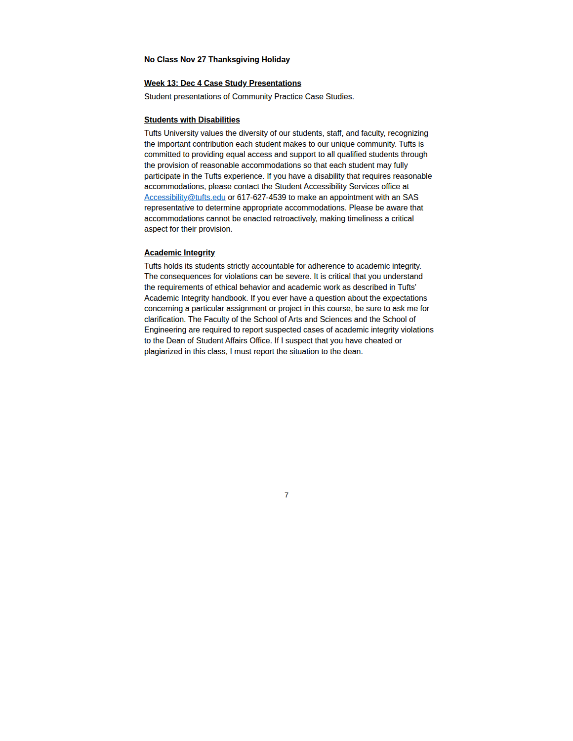No Class Nov 27 Thanksgiving Holiday
Week 13: Dec 4 Case Study Presentations
Student presentations of Community Practice Case Studies.
Students with Disabilities
Tufts University values the diversity of our students, staff, and faculty, recognizing the important contribution each student makes to our unique community. Tufts is committed to providing equal access and support to all qualified students through the provision of reasonable accommodations so that each student may fully participate in the Tufts experience. If you have a disability that requires reasonable accommodations, please contact the Student Accessibility Services office at Accessibility@tufts.edu or 617-627-4539 to make an appointment with an SAS representative to determine appropriate accommodations. Please be aware that accommodations cannot be enacted retroactively, making timeliness a critical aspect for their provision.
Academic Integrity
Tufts holds its students strictly accountable for adherence to academic integrity. The consequences for violations can be severe. It is critical that you understand the requirements of ethical behavior and academic work as described in Tufts' Academic Integrity handbook. If you ever have a question about the expectations concerning a particular assignment or project in this course, be sure to ask me for clarification. The Faculty of the School of Arts and Sciences and the School of Engineering are required to report suspected cases of academic integrity violations to the Dean of Student Affairs Office. If I suspect that you have cheated or plagiarized in this class, I must report the situation to the dean.
7